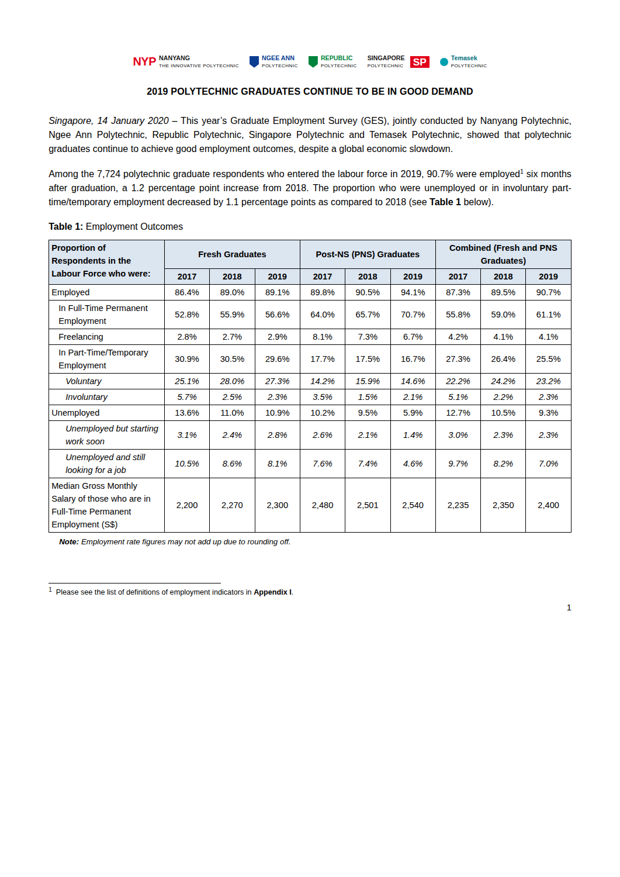NYP NANYANG
THE INNOVATIVE POLYTECHNIC
NGEE ANN
POLYTECHNIC
REPUBLIC
POLYTECHNIC
SINGAPORE
POLYTECHNIC SP
Temasek
POLYTECHNIC
2019 POLYTECHNIC GRADUATES CONTINUE TO BE IN GOOD DEMAND
Singapore, 14 January 2020 – This year’s Graduate Employment Survey (GES), jointly conducted by Nanyang Polytechnic, Ngee Ann Polytechnic, Republic Polytechnic, Singapore Polytechnic and Temasek Polytechnic, showed that polytechnic graduates continue to achieve good employment outcomes, despite a global economic slowdown.
Among the 7,724 polytechnic graduate respondents who entered the labour force in 2019, 90.7% were employed1 six months after graduation, a 1.2 percentage point increase from 2018. The proportion who were unemployed or in involuntary part-time/temporary employment decreased by 1.1 percentage points as compared to 2018 (see Table 1 below).
Table 1: Employment Outcomes
| Proportion of Respondents in the Labour Force who were: | Fresh Graduates | Post-NS (PNS) Graduates | Combined (Fresh and PNS Graduates) |
| --- | --- | --- | --- |
| 2017 | 2018 | 2019 | 2017 | 2018 | 2019 | 2017 | 2018 | 2019 |
| Employed | 86.4% | 89.0% | 89.1% | 89.8% | 90.5% | 94.1% | 87.3% | 89.5% | 90.7% |
| In Full-Time Permanent Employment | 52.8% | 55.9% | 56.6% | 64.0% | 65.7% | 70.7% | 55.8% | 59.0% | 61.1% |
| Freelancing | 2.8% | 2.7% | 2.9% | 8.1% | 7.3% | 6.7% | 4.2% | 4.1% | 4.1% |
| In Part-Time/Temporary Employment | 30.9% | 30.5% | 29.6% | 17.7% | 17.5% | 16.7% | 27.3% | 26.4% | 25.5% |
| Voluntary | 25.1% | 28.0% | 27.3% | 14.2% | 15.9% | 14.6% | 22.2% | 24.2% | 23.2% |
| Involuntary | 5.7% | 2.5% | 2.3% | 3.5% | 1.5% | 2.1% | 5.1% | 2.2% | 2.3% |
| Unemployed | 13.6% | 11.0% | 10.9% | 10.2% | 9.5% | 5.9% | 12.7% | 10.5% | 9.3% |
| Unemployed but starting work soon | 3.1% | 2.4% | 2.8% | 2.6% | 2.1% | 1.4% | 3.0% | 2.3% | 2.3% |
| Unemployed and still looking for a job | 10.5% | 8.6% | 8.1% | 7.6% | 7.4% | 4.6% | 9.7% | 8.2% | 7.0% |
| Median Gross Monthly Salary of those who are in Full-Time Permanent Employment (S$) | 2,200 | 2,270 | 2,300 | 2,480 | 2,501 | 2,540 | 2,235 | 2,350 | 2,400 |
Note: Employment rate figures may not add up due to rounding off.
1 Please see the list of definitions of employment indicators in Appendix I.
1